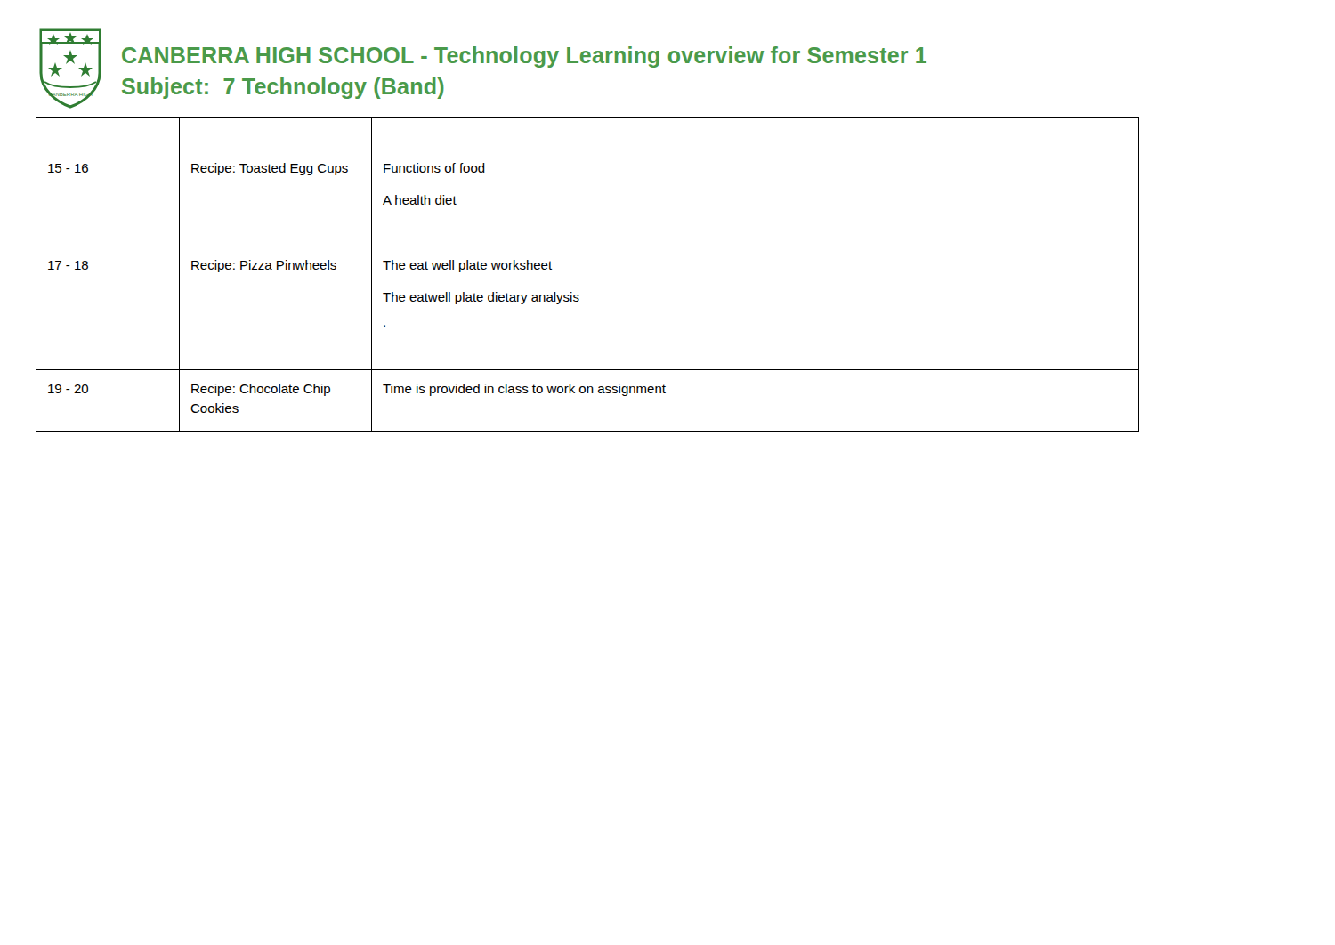CANBERRA HIGH
CANBERRA HIGH SCHOOL - Technology Learning overview for Semester 1
Subject: 7 Technology (Band)
| 15 - 16 | Recipe: Toasted Egg Cups | Functions of food A health diet |
| 17 - 18 | Recipe: Pizza Pinwheels | The eat well plate worksheet The eatwell plate dietary analysis . |
| 19 - 20 | Recipe: Chocolate Chip Cookies | Time is provided in class to work on assignment |